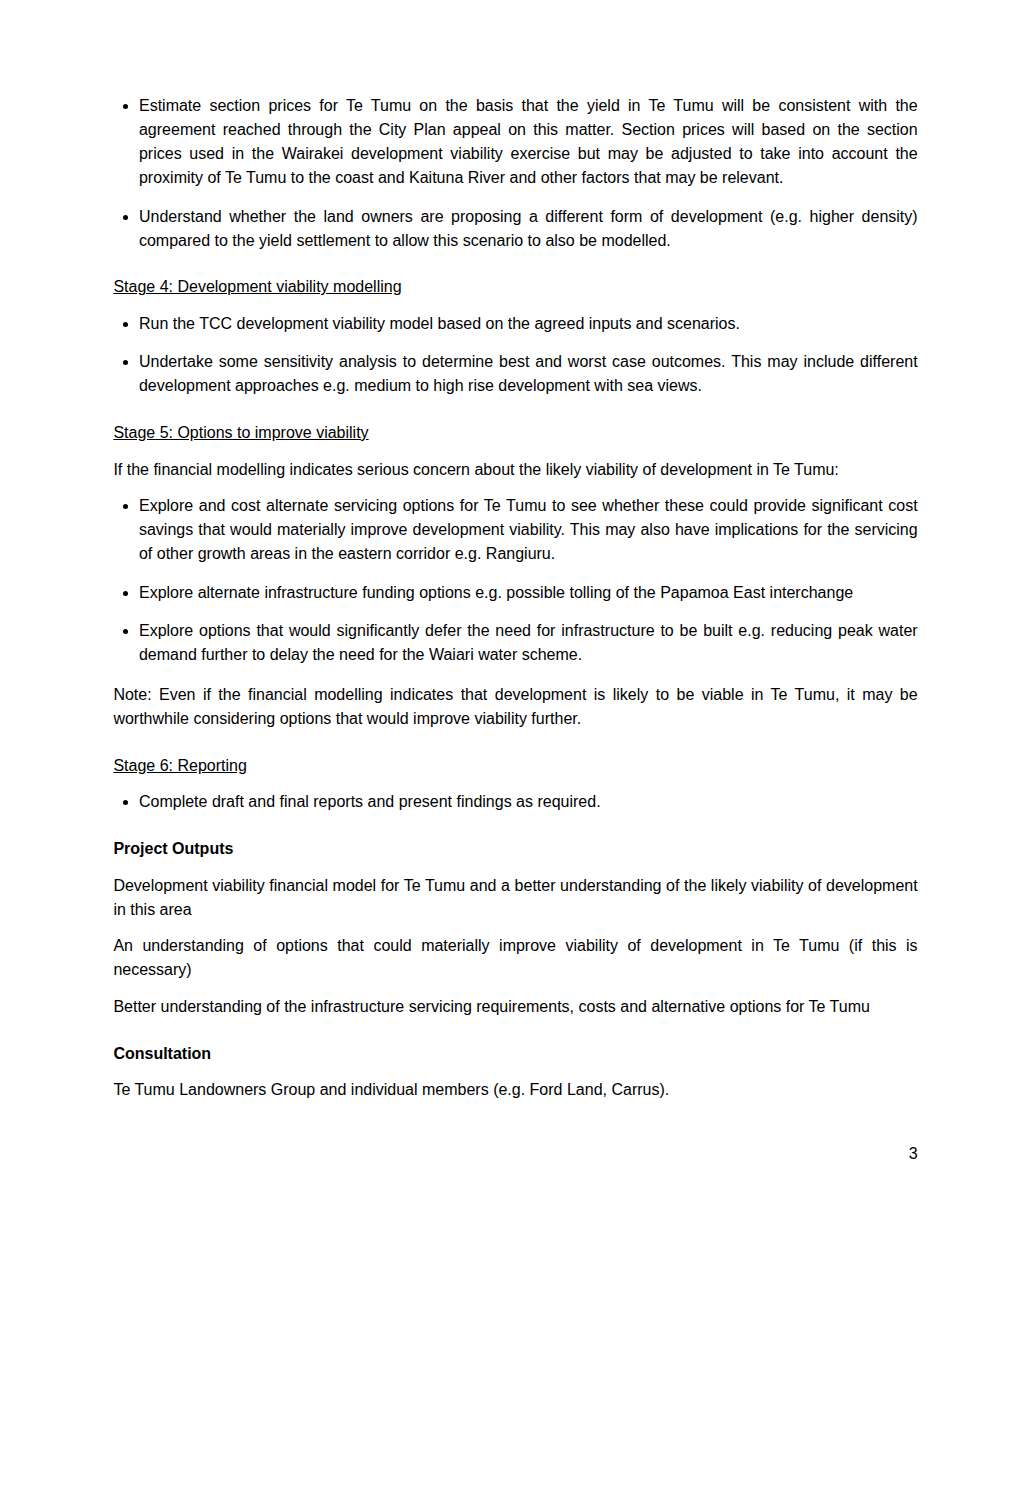Estimate section prices for Te Tumu on the basis that the yield in Te Tumu will be consistent with the agreement reached through the City Plan appeal on this matter. Section prices will based on the section prices used in the Wairakei development viability exercise but may be adjusted to take into account the proximity of Te Tumu to the coast and Kaituna River and other factors that may be relevant.
Understand whether the land owners are proposing a different form of development (e.g. higher density) compared to the yield settlement to allow this scenario to also be modelled.
Stage 4: Development viability modelling
Run the TCC development viability model based on the agreed inputs and scenarios.
Undertake some sensitivity analysis to determine best and worst case outcomes. This may include different development approaches e.g. medium to high rise development with sea views.
Stage 5: Options to improve viability
If the financial modelling indicates serious concern about the likely viability of development in Te Tumu:
Explore and cost alternate servicing options for Te Tumu to see whether these could provide significant cost savings that would materially improve development viability. This may also have implications for the servicing of other growth areas in the eastern corridor e.g. Rangiuru.
Explore alternate infrastructure funding options e.g. possible tolling of the Papamoa East interchange
Explore options that would significantly defer the need for infrastructure to be built e.g. reducing peak water demand further to delay the need for the Waiari water scheme.
Note: Even if the financial modelling indicates that development is likely to be viable in Te Tumu, it may be worthwhile considering options that would improve viability further.
Stage 6: Reporting
Complete draft and final reports and present findings as required.
Project Outputs
Development viability financial model for Te Tumu and a better understanding of the likely viability of development in this area
An understanding of options that could materially improve viability of development in Te Tumu (if this is necessary)
Better understanding of the infrastructure servicing requirements, costs and alternative options for Te Tumu
Consultation
Te Tumu Landowners Group and individual members (e.g. Ford Land, Carrus).
3